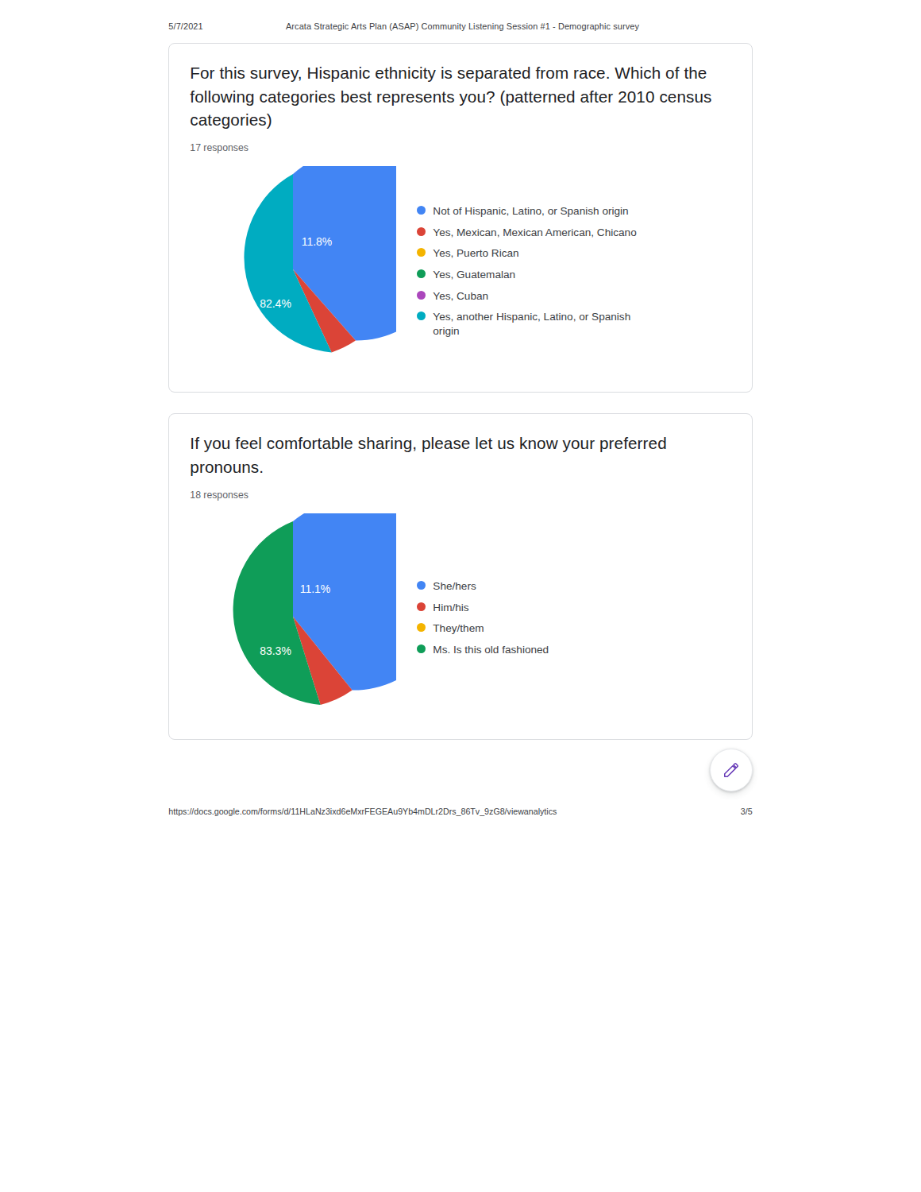5/7/2021
Arcata Strategic Arts Plan (ASAP) Community Listening Session #1 - Demographic survey
For this survey, Hispanic ethnicity is separated from race. Which of the following categories best represents you? (patterned after 2010 census categories)
17 responses
82.4% 11.8%
Not of Hispanic, Latino, or Spanish origin
Yes, Mexican, Mexican American, Chicano
Yes, Puerto Rican
Yes, Guatemalan
Yes, Cuban
Yes, another Hispanic, Latino, or Spanish origin
If you feel comfortable sharing, please let us know your preferred pronouns.
18 responses
83.3% 11.1%
She/hers
Him/his
They/them
Ms. Is this old fashioned
https://docs.google.com/forms/d/11HLaNz3ixd6eMxrFEGEAu9Yb4mDLr2Drs_86Tv_9zG8/viewanalytics
3/5